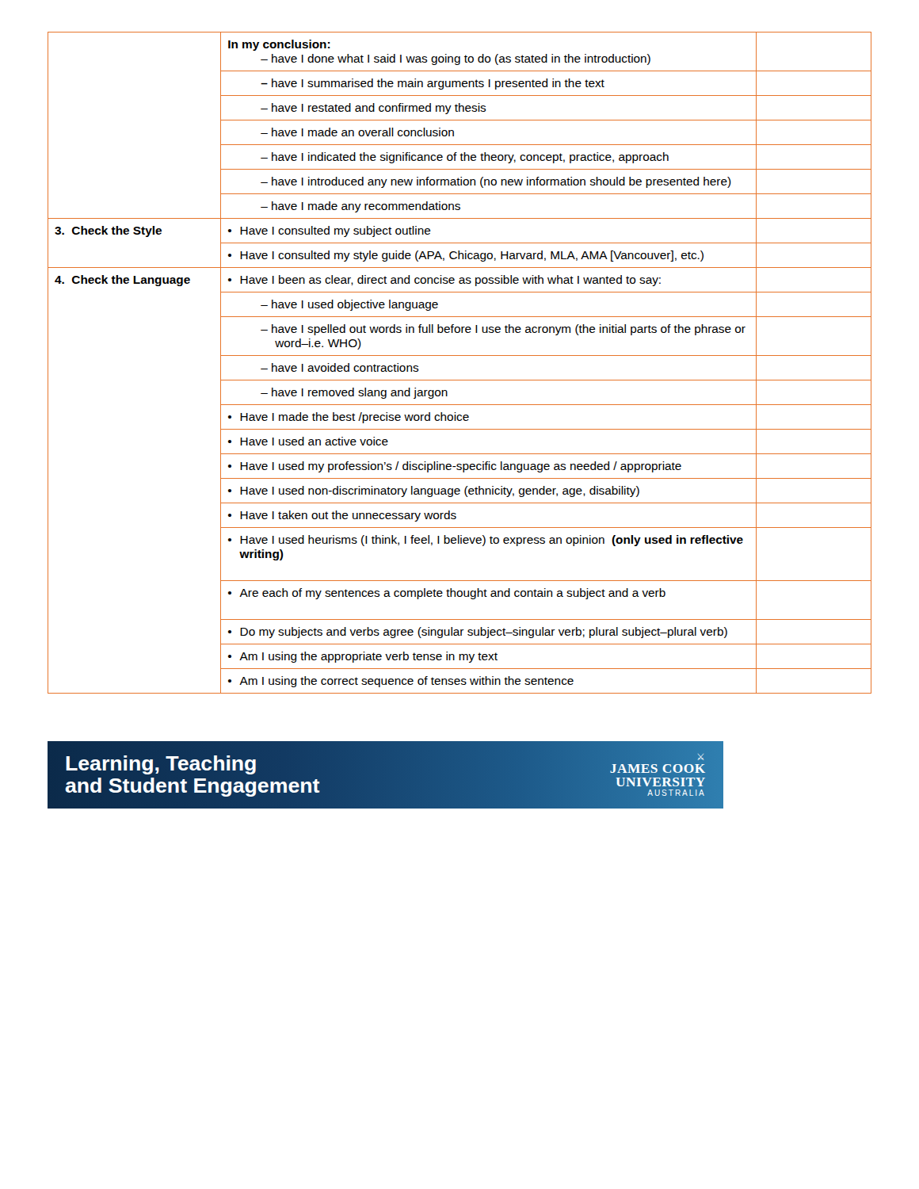| | In my conclusion: – have I done what I said I was going to do (as stated in the introduction) | |
| – have I summarised the main arguments I presented in the text | |
| – have I restated and confirmed my thesis | |
| – have I made an overall conclusion | |
| – have I indicated the significance of the theory, concept, practice, approach | |
| – have I introduced any new information (no new information should be presented here) | |
| – have I made any recommendations | |
| 3. Check the Style | • Have I consulted my subject outline | |
| • Have I consulted my style guide (APA, Chicago, Harvard, MLA, AMA [Vancouver], etc.) | |
| 4. Check the Language | • Have I been as clear, direct and concise as possible with what I wanted to say: | |
| – have I used objective language | |
| – have I spelled out words in full before I use the acronym (the initial parts of the phrase or word–i.e. WHO) | |
| – have I avoided contractions | |
| – have I removed slang and jargon | |
| • Have I made the best /precise word choice | |
| • Have I used an active voice | |
| • Have I used my profession’s / discipline-specific language as needed / appropriate | |
| • Have I used non-discriminatory language (ethnicity, gender, age, disability) | |
| • Have I taken out the unnecessary words | |
| • Have I used heurisms (I think, I feel, I believe) to express an opinion (only used in reflective writing) | |
| • Are each of my sentences a complete thought and contain a subject and a verb | |
| • Do my subjects and verbs agree (singular subject–singular verb; plural subject–plural verb) | |
| • Am I using the appropriate verb tense in my text | |
| • Am I using the correct sequence of tenses within the sentence | |
Learning, Teaching
and Student Engagement
⚔
JAMES COOK
UNIVERSITY
AUSTRALIA